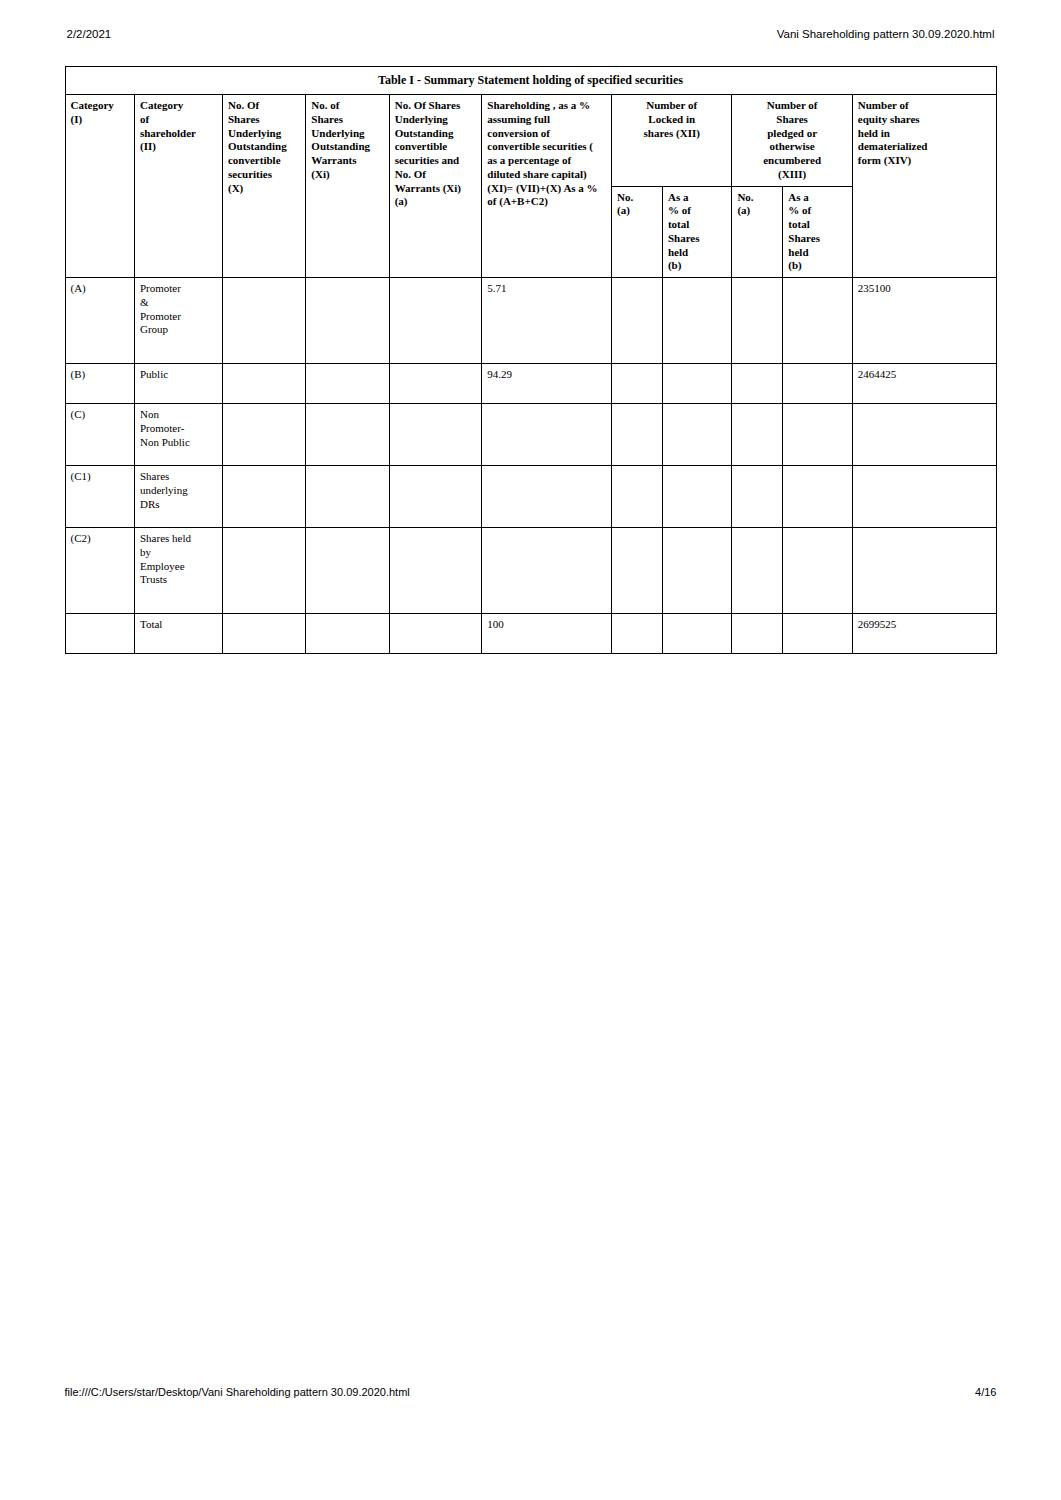2/2/2021
Vani Shareholding pattern 30.09.2020.html
| Table I - Summary Statement holding of specified securities |
| --- |
| Category (I) | Category of shareholder (II) | No. Of Shares Underlying Outstanding convertible securities (X) | No. of Shares Underlying Outstanding Warrants (Xi) | No. Of Shares Underlying Outstanding convertible securities and No. Of Warrants (Xi) (a) | Shareholding , as a % assuming full conversion of convertible securities ( as a percentage of diluted share capital) (XI)= (VII)+(X) As a % of (A+B+C2) | Number of Locked in shares (XII) | Number of Shares pledged or otherwise encumbered (XIII) | Number of equity shares held in dematerialized form (XIV) |
| No. (a) | As a % of total Shares held (b) | No. (a) | As a % of total Shares held (b) |
| (A) | Promoter & Promoter Group | | | | 5.71 | | | | | 235100 |
| (B) | Public | | | | 94.29 | | | | | 2464425 |
| (C) | Non Promoter- Non Public | | | | | | | | | |
| (C1) | Shares underlying DRs | | | | | | | | | |
| (C2) | Shares held by Employee Trusts | | | | | | | | | |
| | Total | | | | 100 | | | | | 2699525 |
file:///C:/Users/star/Desktop/Vani Shareholding pattern 30.09.2020.html
4/16